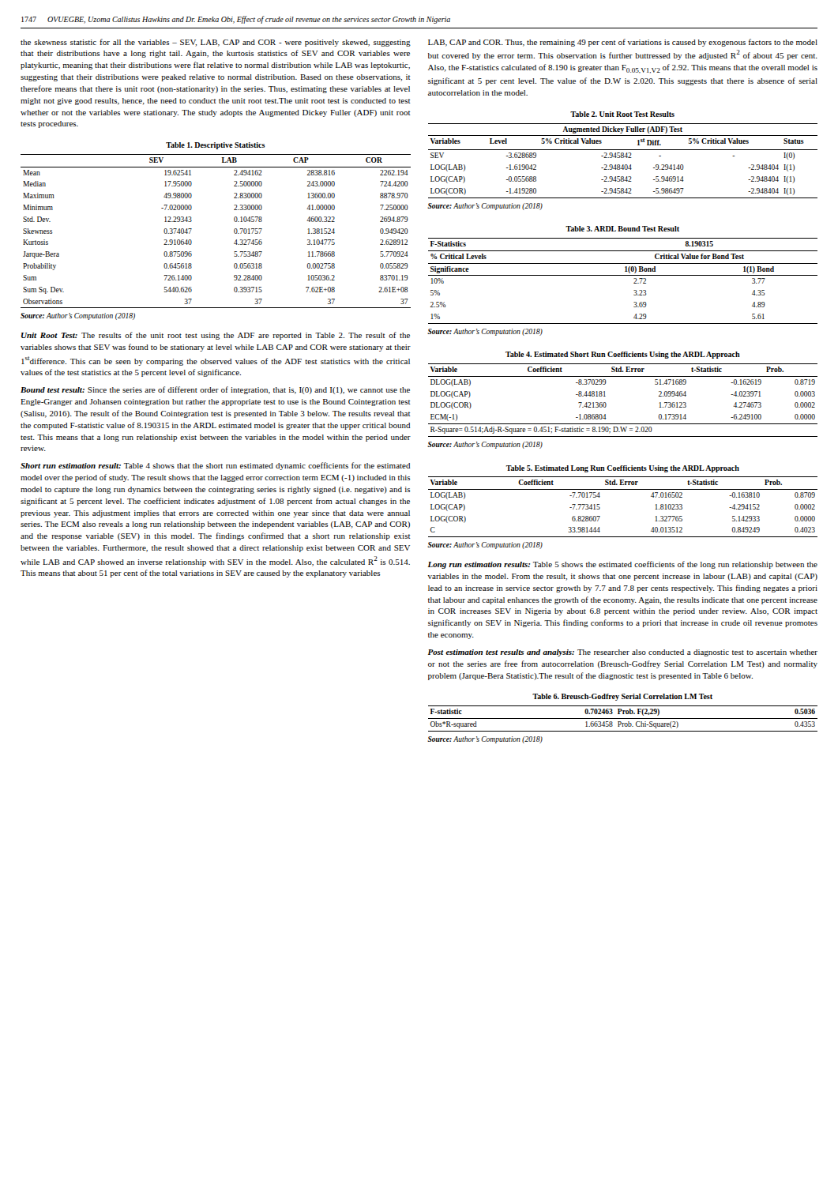1747 OVUEGBE, Uzoma Callistus Hawkins and Dr. Emeka Obi, Effect of crude oil revenue on the services sector Growth in Nigeria
the skewness statistic for all the variables – SEV, LAB, CAP and COR - were positively skewed, suggesting that their distributions have a long right tail. Again, the kurtosis statistics of SEV and COR variables were platykurtic, meaning that their distributions were flat relative to normal distribution while LAB was leptokurtic, suggesting that their distributions were peaked relative to normal distribution. Based on these observations, it therefore means that there is unit root (non-stationarity) in the series. Thus, estimating these variables at level might not give good results, hence, the need to conduct the unit root test.The unit root test is conducted to test whether or not the variables were stationary. The study adopts the Augmented Dickey Fuller (ADF) unit root tests procedures.
Table 1. Descriptive Statistics
| | SEV | LAB | CAP | COR |
| --- | --- | --- | --- | --- |
| Mean | 19.62541 | 2.494162 | 2838.816 | 2262.194 |
| Median | 17.95000 | 2.500000 | 243.0000 | 724.4200 |
| Maximum | 49.98000 | 2.830000 | 13600.00 | 8878.970 |
| Minimum | -7.020000 | 2.330000 | 41.00000 | 7.250000 |
| Std. Dev. | 12.29343 | 0.104578 | 4600.322 | 2694.879 |
| Skewness | 0.374047 | 0.701757 | 1.381524 | 0.949420 |
| Kurtosis | 2.910640 | 4.327456 | 3.104775 | 2.628912 |
| Jarque-Bera | 0.875096 | 5.753487 | 11.78668 | 5.770924 |
| Probability | 0.645618 | 0.056318 | 0.002758 | 0.055829 |
| Sum | 726.1400 | 92.28400 | 105036.2 | 83701.19 |
| Sum Sq. Dev. | 5440.626 | 0.393715 | 7.62E+08 | 2.61E+08 |
| Observations | 37 | 37 | 37 | 37 |
Source: Author’s Computation (2018)
Unit Root Test: The results of the unit root test using the ADF are reported in Table 2. The result of the variables shows that SEV was found to be stationary at level while LAB CAP and COR were stationary at their 1stdifference. This can be seen by comparing the observed values of the ADF test statistics with the critical values of the test statistics at the 5 percent level of significance.
Bound test result: Since the series are of different order of integration, that is, I(0) and I(1), we cannot use the Engle-Granger and Johansen cointegration but rather the appropriate test to use is the Bound Cointegration test (Salisu, 2016). The result of the Bound Cointegration test is presented in Table 3 below. The results reveal that the computed F-statistic value of 8.190315 in the ARDL estimated model is greater that the upper critical bound test. This means that a long run relationship exist between the variables in the model within the period under review.
Short run estimation result: Table 4 shows that the short run estimated dynamic coefficients for the estimated model over the period of study. The result shows that the lagged error correction term ECM (-1) included in this model to capture the long run dynamics between the cointegrating series is rightly signed (i.e. negative) and is significant at 5 percent level. The coefficient indicates adjustment of 1.08 percent from actual changes in the previous year. This adjustment implies that errors are corrected within one year since that data were annual series. The ECM also reveals a long run relationship between the independent variables (LAB, CAP and COR) and the response variable (SEV) in this model. The findings confirmed that a short run relationship exist between the variables. Furthermore, the result showed that a direct relationship exist between COR and SEV while LAB and CAP showed an inverse relationship with SEV in the model. Also, the calculated R2 is 0.514. This means that about 51 per cent of the total variations in SEV are caused by the explanatory variables
LAB, CAP and COR. Thus, the remaining 49 per cent of variations is caused by exogenous factors to the model but covered by the error term. This observation is further buttressed by the adjusted R2 of about 45 per cent. Also, the F-statistics calculated of 8.190 is greater than F0.05,V1,V2 of 2.92. This means that the overall model is significant at 5 per cent level. The value of the D.W is 2.020. This suggests that there is absence of serial autocorrelation in the model.
Table 2. Unit Root Test Results
| Augmented Dickey Fuller (ADF) Test |
| --- |
| Variables | Level | 5% Critical Values | 1 st Diff. | 5% Critical Values | Status |
| SEV | -3.628689 | -2.945842 | - | - | I(0) |
| LOG(LAB) | -1.619042 | -2.948404 | -9.294140 | -2.948404 | I(1) |
| LOG(CAP) | -0.055688 | -2.945842 | -5.946914 | -2.948404 | I(1) |
| LOG(COR) | -1.419280 | -2.945842 | -5.986497 | -2.948404 | I(1) |
Source: Author’s Computation (2018)
Table 3. ARDL Bound Test Result
| F-Statistics | 8.190315 |
| --- | --- |
| % Critical Levels | Critical Value for Bond Test |
| Significance | 1(0) Bond | 1(1) Bond |
| 10% | 2.72 | 3.77 |
| 5% | 3.23 | 4.35 |
| 2.5% | 3.69 | 4.89 |
| 1% | 4.29 | 5.61 |
Source: Author’s Computation (2018)
Table 4. Estimated Short Run Coefficients Using the ARDL Approach
| Variable | Coefficient | Std. Error | t-Statistic | Prob. |
| --- | --- | --- | --- | --- |
| DLOG(LAB) | -8.370299 | 51.471689 | -0.162619 | 0.8719 |
| DLOG(CAP) | -8.448181 | 2.099464 | -4.023971 | 0.0003 |
| DLOG(COR) | 7.421360 | 1.736123 | 4.274673 | 0.0002 |
| ECM(-1) | -1.086804 | 0.173914 | -6.249100 | 0.0000 |
| R-Square= 0.514;Adj-R-Square = 0.451; F-statistic = 8.190; D.W = 2.020 |
Source: Author’s Computation (2018)
Table 5. Estimated Long Run Coefficients Using the ARDL Approach
| Variable | Coefficient | Std. Error | t-Statistic | Prob. |
| --- | --- | --- | --- | --- |
| LOG(LAB) | -7.701754 | 47.016502 | -0.163810 | 0.8709 |
| LOG(CAP) | -7.773415 | 1.810233 | -4.294152 | 0.0002 |
| LOG(COR) | 6.828607 | 1.327765 | 5.142933 | 0.0000 |
| C | 33.981444 | 40.013512 | 0.849249 | 0.4023 |
Source: Author’s Computation (2018)
Long run estimation results: Table 5 shows the estimated coefficients of the long run relationship between the variables in the model. From the result, it shows that one percent increase in labour (LAB) and capital (CAP) lead to an increase in service sector growth by 7.7 and 7.8 per cents respectively. This finding negates a priori that labour and capital enhances the growth of the economy. Again, the results indicate that one percent increase in COR increases SEV in Nigeria by about 6.8 percent within the period under review. Also, COR impact significantly on SEV in Nigeria. This finding conforms to a priori that increase in crude oil revenue promotes the economy.
Post estimation test results and analysis: The researcher also conducted a diagnostic test to ascertain whether or not the series are free from autocorrelation (Breusch-Godfrey Serial Correlation LM Test) and normality problem (Jarque-Bera Statistic).The result of the diagnostic test is presented in Table 6 below.
Table 6. Breusch-Godfrey Serial Correlation LM Test
| F-statistic | 0.702463 | Prob. F(2,29) | 0.5036 |
| --- | --- | --- | --- |
| Obs*R-squared | 1.663458 | Prob. Chi-Square(2) | 0.4353 |
Source: Author’s Computation (2018)